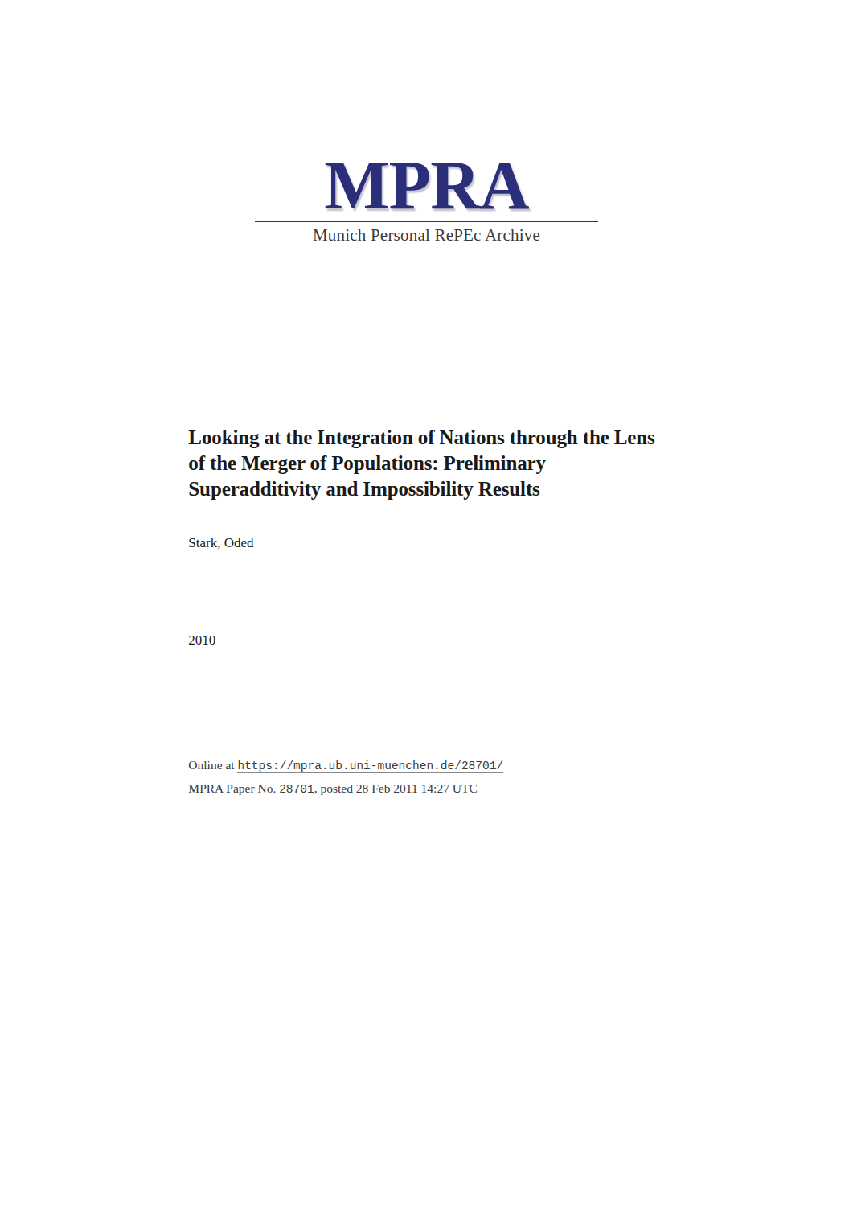MPRA
Munich Personal RePEc Archive
Looking at the Integration of Nations through the Lens of the Merger of Populations: Preliminary Superadditivity and Impossibility Results
Stark, Oded
2010
Online at https://mpra.ub.uni-muenchen.de/28701/
MPRA Paper No. 28701, posted 28 Feb 2011 14:27 UTC